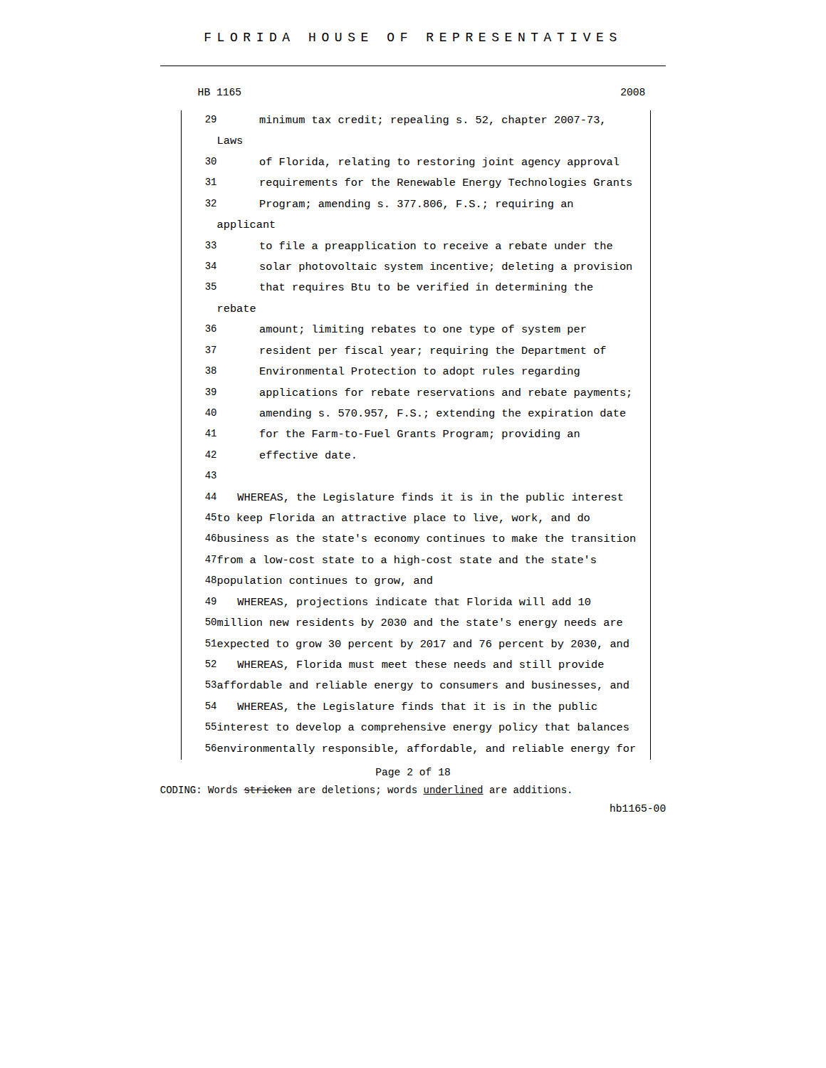FLORIDA HOUSE OF REPRESENTATIVES
HB 1165 2008
| 29 | minimum tax credit; repealing s. 52, chapter 2007-73, Laws |
| 30 | of Florida, relating to restoring joint agency approval |
| 31 | requirements for the Renewable Energy Technologies Grants |
| 32 | Program; amending s. 377.806, F.S.; requiring an applicant |
| 33 | to file a preapplication to receive a rebate under the |
| 34 | solar photovoltaic system incentive; deleting a provision |
| 35 | that requires Btu to be verified in determining the rebate |
| 36 | amount; limiting rebates to one type of system per |
| 37 | resident per fiscal year; requiring the Department of |
| 38 | Environmental Protection to adopt rules regarding |
| 39 | applications for rebate reservations and rebate payments; |
| 40 | amending s. 570.957, F.S.; extending the expiration date |
| 41 | for the Farm-to-Fuel Grants Program; providing an |
| 42 | effective date. |
| 43 | |
| 44 | WHEREAS, the Legislature finds it is in the public interest |
| 45 | to keep Florida an attractive place to live, work, and do |
| 46 | business as the state's economy continues to make the transition |
| 47 | from a low-cost state to a high-cost state and the state's |
| 48 | population continues to grow, and |
| 49 | WHEREAS, projections indicate that Florida will add 10 |
| 50 | million new residents by 2030 and the state's energy needs are |
| 51 | expected to grow 30 percent by 2017 and 76 percent by 2030, and |
| 52 | WHEREAS, Florida must meet these needs and still provide |
| 53 | affordable and reliable energy to consumers and businesses, and |
| 54 | WHEREAS, the Legislature finds that it is in the public |
| 55 | interest to develop a comprehensive energy policy that balances |
| 56 | environmentally responsible, affordable, and reliable energy for |
Page 2 of 18
CODING: Words stricken are deletions; words underlined are additions.
hb1165-00